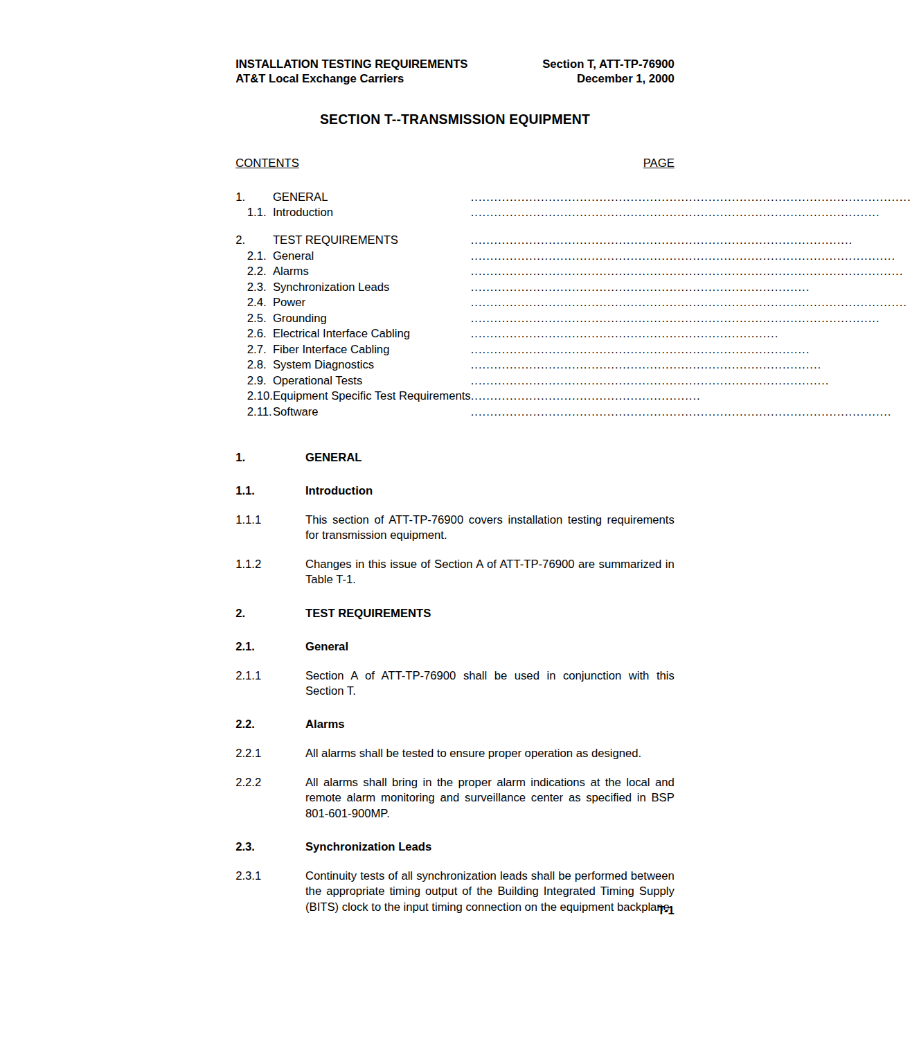| INSTALLATION TESTING REQUIREMENTS | Section T, ATT-TP-76900 |
| AT&T Local Exchange Carriers | December 1, 2000 |
SECTION T--TRANSMISSION EQUIPMENT
CONTENTS PAGE
| 1. | GENERAL | ................................................................................................................. | T-1 |
| 1.1. | Introduction | ......................................................................................................... | T-1 |
| 2. | TEST REQUIREMENTS | .................................................................................................. | T-1 |
| 2.1. | General | ............................................................................................................. | T-1 |
| 2.2. | Alarms | ............................................................................................................... | T-1 |
| 2.3. | Synchronization Leads | ....................................................................................... | T-1 |
| 2.4. | Power | ................................................................................................................ | T-2 |
| 2.5. | Grounding | ......................................................................................................... | T-2 |
| 2.6. | Electrical Interface Cabling | ............................................................................... | T-2 |
| 2.7. | Fiber Interface Cabling | ....................................................................................... | T-2 |
| 2.8. | System Diagnostics | .......................................................................................... | T-3 |
| 2.9. | Operational Tests | ............................................................................................ | T-3 |
| 2.10. | Equipment Specific Test Requirements | ........................................................... | T-3 |
| 2.11. | Software | ............................................................................................................ | T-3 |
1.
GENERAL
1.1.
Introduction
1.1.1
This section of ATT-TP-76900 covers installation testing requirements for transmission equipment.
1.1.2
Changes in this issue of Section A of ATT-TP-76900 are summarized in Table T-1.
2.
TEST REQUIREMENTS
2.1.
General
2.1.1
Section A of ATT-TP-76900 shall be used in conjunction with this Section T.
2.2.
Alarms
2.2.1
All alarms shall be tested to ensure proper operation as designed.
2.2.2
All alarms shall bring in the proper alarm indications at the local and remote alarm monitoring and surveillance center as specified in BSP 801-601-900MP.
2.3.
Synchronization Leads
2.3.1
Continuity tests of all synchronization leads shall be performed between the appropriate timing output of the Building Integrated Timing Supply (BITS) clock to the input timing connection on the equipment backplane.
T-1